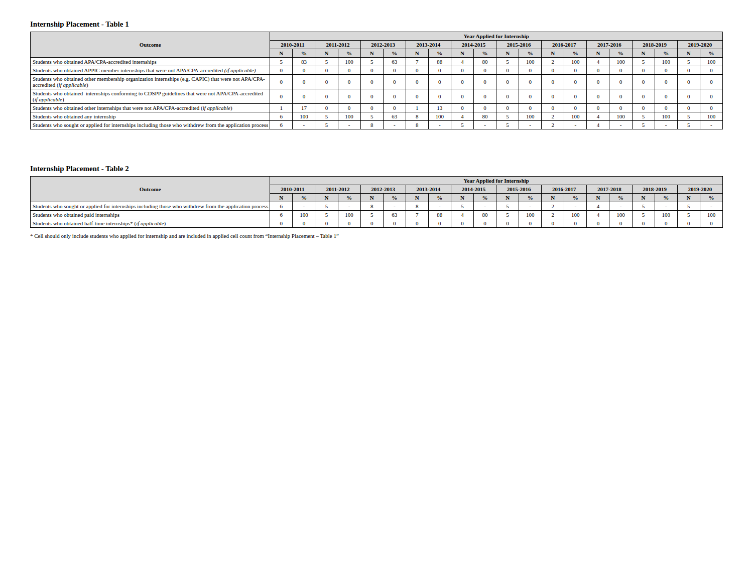Internship Placement - Table 1
| Outcome | Year Applied for Internship |
| --- | --- |
| 2010-2011 | 2011-2012 | 2012-2013 | 2013-2014 | 2014-2015 | 2015-2016 | 2016-2017 | 2017-2016 | 2018-2019 | 2019-2020 |
| N | % | N | % | N | % | N | % | N | % | N | % | N | % | N | % | N | % | N | % |
| Students who obtained APA/CPA-accredited internships | 5 | 83 | 5 | 100 | 5 | 63 | 7 | 88 | 4 | 80 | 5 | 100 | 2 | 100 | 4 | 100 | 5 | 100 | 5 | 100 |
| Students who obtained APPIC member internships that were not APA/CPA-accredited (if applicable) | 0 | 0 | 0 | 0 | 0 | 0 | 0 | 0 | 0 | 0 | 0 | 0 | 0 | 0 | 0 | 0 | 0 | 0 | 0 | 0 |
| Students who obtained other membership organization internships (e.g. CAPIC) that were not APA/CPA-accredited ( if applicable ) | 0 | 0 | 0 | 0 | 0 | 0 | 0 | 0 | 0 | 0 | 0 | 0 | 0 | 0 | 0 | 0 | 0 | 0 | 0 | 0 |
| Students who obtained internships conforming to CDSPP guidelines that were not APA/CPA-accredited ( if applicable ) | 0 | 0 | 0 | 0 | 0 | 0 | 0 | 0 | 0 | 0 | 0 | 0 | 0 | 0 | 0 | 0 | 0 | 0 | 0 | 0 |
| Students who obtained other internships that were not APA/CPA-accredited ( if applicable ) | 1 | 17 | 0 | 0 | 0 | 0 | 1 | 13 | 0 | 0 | 0 | 0 | 0 | 0 | 0 | 0 | 0 | 0 | 0 | 0 |
| Students who obtained any internship | 6 | 100 | 5 | 100 | 5 | 63 | 8 | 100 | 4 | 80 | 5 | 100 | 2 | 100 | 4 | 100 | 5 | 100 | 5 | 100 |
| Students who sought or applied for internships including those who withdrew from the application process | 6 | - | 5 | - | 8 | - | 8 | - | 5 | - | 5 | - | 2 | - | 4 | - | 5 | - | 5 | - |
Internship Placement - Table 2
| Outcome | Year Applied for Internship |
| --- | --- |
| 2010-2011 | 2011-2012 | 2012-2013 | 2013-2014 | 2014-2015 | 2015-2016 | 2016-2017 | 2017-2018 | 2018-2019 | 2019-2020 |
| N | % | N | % | N | % | N | % | N | % | N | % | N | % | N | % | N | % | N | % |
| Students who sought or applied for internships including those who withdrew from the application process | 6 | - | 5 | - | 8 | - | 8 | - | 5 | - | 5 | - | 2 | - | 4 | - | 5 | - | 5 | - |
| Students who obtained paid internships | 6 | 100 | 5 | 100 | 5 | 63 | 7 | 88 | 4 | 80 | 5 | 100 | 2 | 100 | 4 | 100 | 5 | 100 | 5 | 100 |
| Students who obtained half-time internships* ( if applicable ) | 0 | 0 | 0 | 0 | 0 | 0 | 0 | 0 | 0 | 0 | 0 | 0 | 0 | 0 | 0 | 0 | 0 | 0 | 0 | 0 |
* Cell should only include students who applied for internship and are included in applied cell count from “Internship Placement – Table 1”